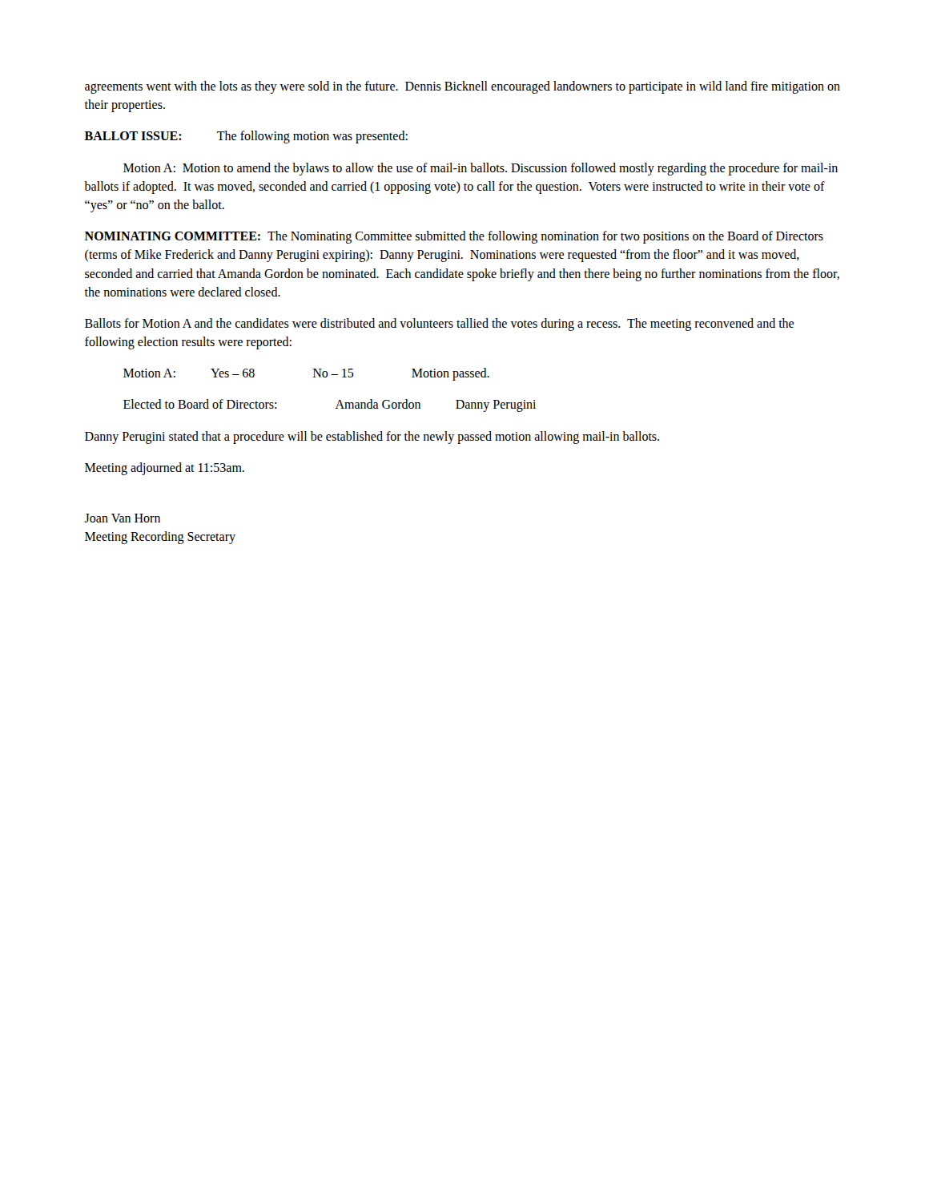agreements went with the lots as they were sold in the future. Dennis Bicknell encouraged landowners to participate in wild land fire mitigation on their properties.
BALLOT ISSUE: The following motion was presented:
Motion A: Motion to amend the bylaws to allow the use of mail-in ballots. Discussion followed mostly regarding the procedure for mail-in ballots if adopted. It was moved, seconded and carried (1 opposing vote) to call for the question. Voters were instructed to write in their vote of “yes” or “no” on the ballot.
NOMINATING COMMITTEE: The Nominating Committee submitted the following nomination for two positions on the Board of Directors (terms of Mike Frederick and Danny Perugini expiring): Danny Perugini. Nominations were requested “from the floor” and it was moved, seconded and carried that Amanda Gordon be nominated. Each candidate spoke briefly and then there being no further nominations from the floor, the nominations were declared closed.
Ballots for Motion A and the candidates were distributed and volunteers tallied the votes during a recess. The meeting reconvened and the following election results were reported:
Motion A: Yes – 68 No – 15 Motion passed.
Elected to Board of Directors: Amanda Gordon Danny Perugini
Danny Perugini stated that a procedure will be established for the newly passed motion allowing mail-in ballots.
Meeting adjourned at 11:53am.
Joan Van Horn
Meeting Recording Secretary